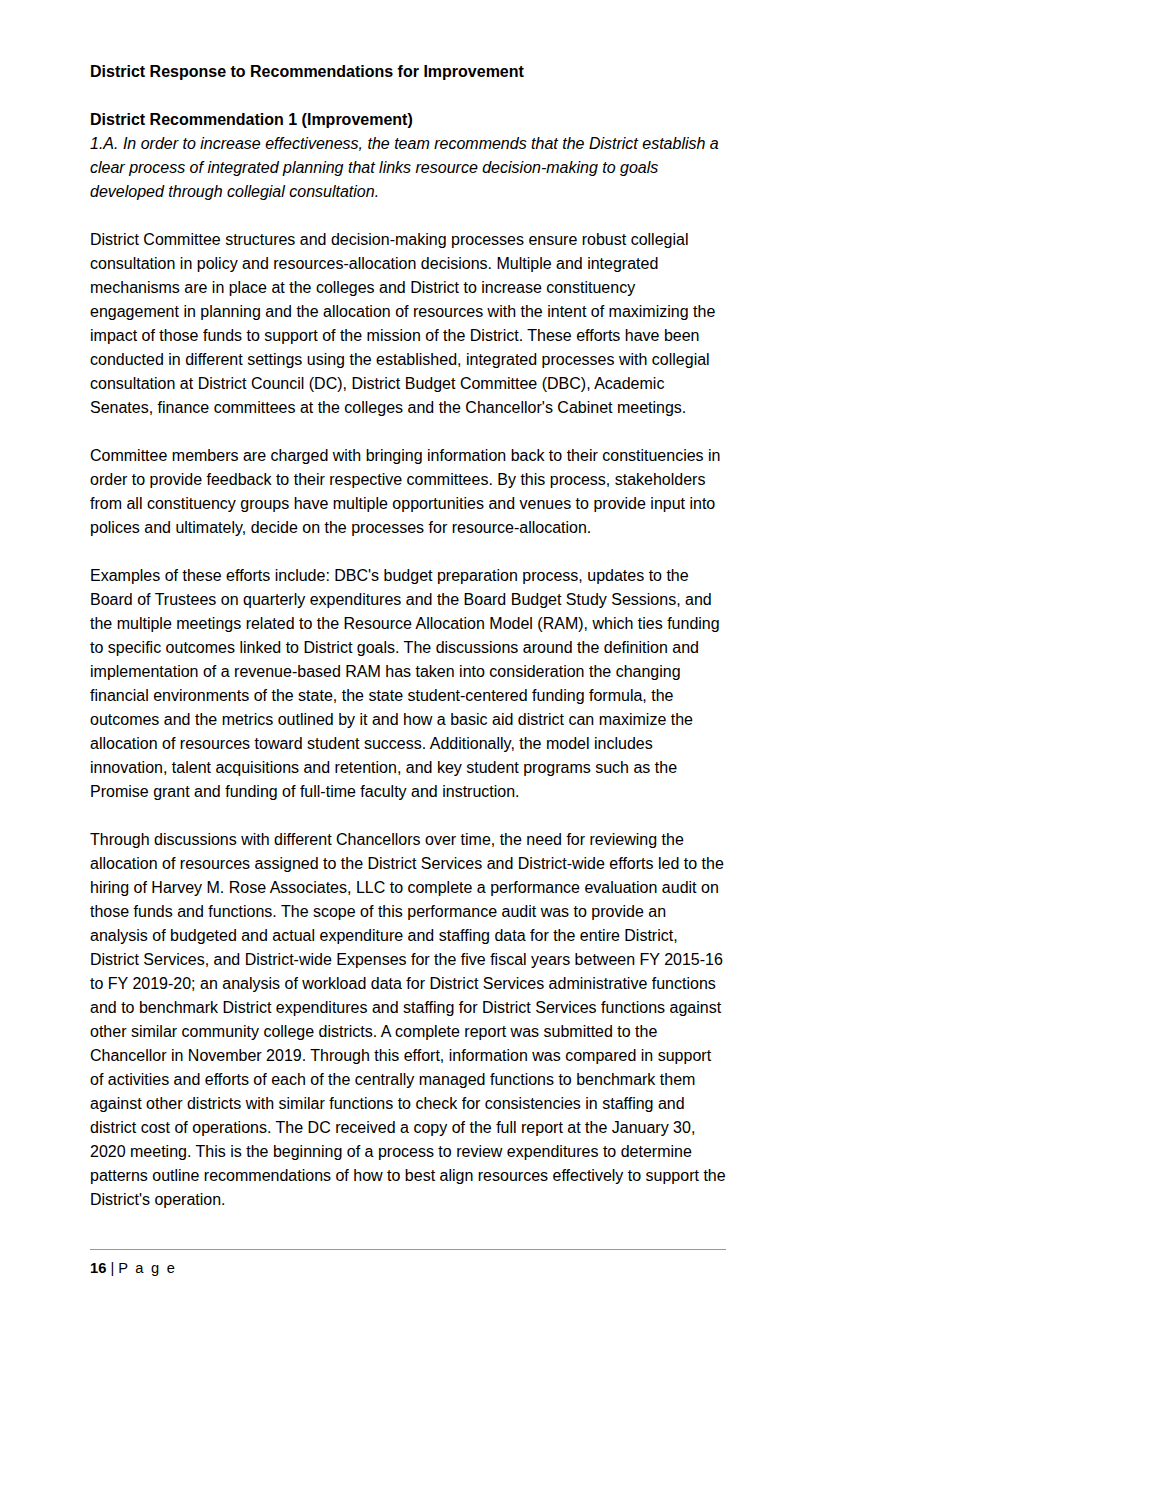District Response to Recommendations for Improvement
District Recommendation 1 (Improvement)
1.A. In order to increase effectiveness, the team recommends that the District establish a clear process of integrated planning that links resource decision-making to goals developed through collegial consultation.
District Committee structures and decision-making processes ensure robust collegial consultation in policy and resources-allocation decisions. Multiple and integrated mechanisms are in place at the colleges and District to increase constituency engagement in planning and the allocation of resources with the intent of maximizing the impact of those funds to support of the mission of the District. These efforts have been conducted in different settings using the established, integrated processes with collegial consultation at District Council (DC), District Budget Committee (DBC), Academic Senates, finance committees at the colleges and the Chancellor's Cabinet meetings.
Committee members are charged with bringing information back to their constituencies in order to provide feedback to their respective committees. By this process, stakeholders from all constituency groups have multiple opportunities and venues to provide input into polices and ultimately, decide on the processes for resource-allocation.
Examples of these efforts include: DBC's budget preparation process, updates to the Board of Trustees on quarterly expenditures and the Board Budget Study Sessions, and the multiple meetings related to the Resource Allocation Model (RAM), which ties funding to specific outcomes linked to District goals. The discussions around the definition and implementation of a revenue-based RAM has taken into consideration the changing financial environments of the state, the state student-centered funding formula, the outcomes and the metrics outlined by it and how a basic aid district can maximize the allocation of resources toward student success. Additionally, the model includes innovation, talent acquisitions and retention, and key student programs such as the Promise grant and funding of full-time faculty and instruction.
Through discussions with different Chancellors over time, the need for reviewing the allocation of resources assigned to the District Services and District-wide efforts led to the hiring of Harvey M. Rose Associates, LLC to complete a performance evaluation audit on those funds and functions. The scope of this performance audit was to provide an analysis of budgeted and actual expenditure and staffing data for the entire District, District Services, and District-wide Expenses for the five fiscal years between FY 2015-16 to FY 2019-20; an analysis of workload data for District Services administrative functions and to benchmark District expenditures and staffing for District Services functions against other similar community college districts. A complete report was submitted to the Chancellor in November 2019. Through this effort, information was compared in support of activities and efforts of each of the centrally managed functions to benchmark them against other districts with similar functions to check for consistencies in staffing and district cost of operations. The DC received a copy of the full report at the January 30, 2020 meeting. This is the beginning of a process to review expenditures to determine patterns outline recommendations of how to best align resources effectively to support the District's operation.
16 | P a g e